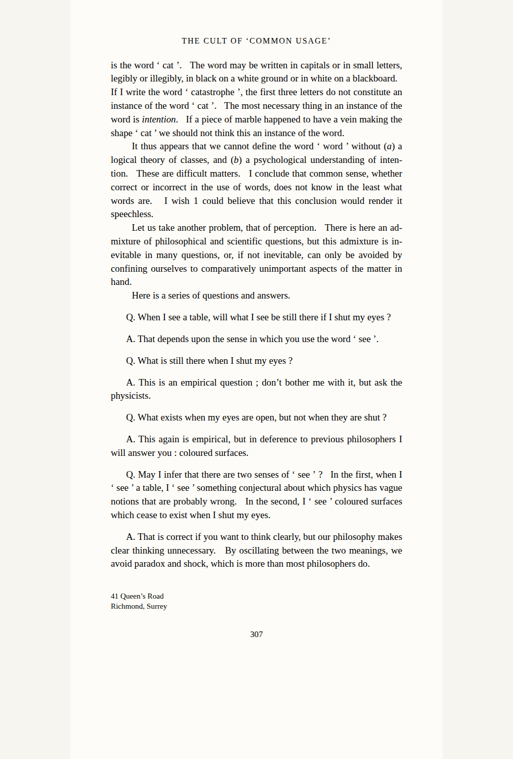The Cult of ‘Common Usage’
is the word ‘ cat ’. The word may be written in capitals or in small letters, legibly or illegibly, in black on a white ground or in white on a blackboard. If I write the word ‘ catastrophe ’, the first three letters do not constitute an instance of the word ‘ cat ’. The most necessary thing in an instance of the word is intention. If a piece of marble happened to have a vein making the shape ‘ cat ’ we should not think this an instance of the word.
It thus appears that we cannot define the word ‘ word ’ without (a) a logical theory of classes, and (b) a psychological understanding of intention. These are difficult matters. I conclude that common sense, whether correct or incorrect in the use of words, does not know in the least what words are. I wish 1 could believe that this conclusion would render it speechless.
Let us take another problem, that of perception. There is here an admixture of philosophical and scientific questions, but this admixture is inevitable in many questions, or, if not inevitable, can only be avoided by confining ourselves to comparatively unimportant aspects of the matter in hand.
Here is a series of questions and answers.
Q. When I see a table, will what I see be still there if I shut my eyes ?
A. That depends upon the sense in which you use the word ‘ see ’.
Q. What is still there when I shut my eyes ?
A. This is an empirical question ; don’t bother me with it, but ask the physicists.
Q. What exists when my eyes are open, but not when they are shut ?
A. This again is empirical, but in deference to previous philosophers I will answer you : coloured surfaces.
Q. May I infer that there are two senses of ‘ see ’ ? In the first, when I ‘ see ’ a table, I ‘ see ’ something conjectural about which physics has vague notions that are probably wrong. In the second, I ‘ see ’ coloured surfaces which cease to exist when I shut my eyes.
A. That is correct if you want to think clearly, but our philosophy makes clear thinking unnecessary. By oscillating between the two meanings, we avoid paradox and shock, which is more than most philosophers do.
41 Queen’s Road
Richmond, Surrey
307